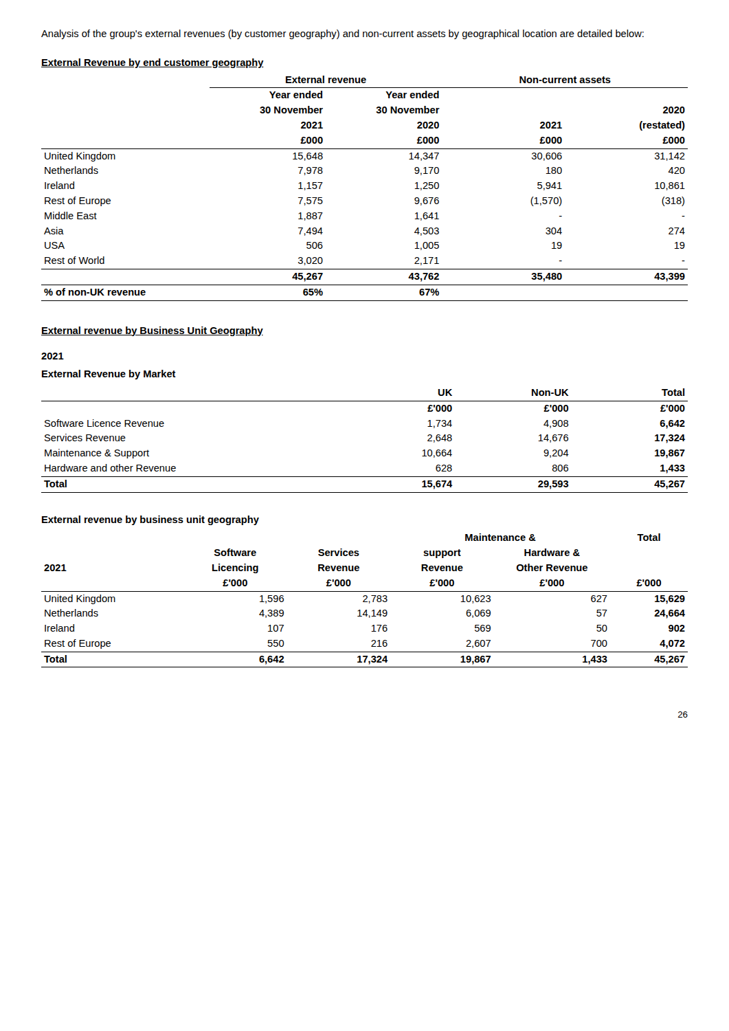Analysis of the group's external revenues (by customer geography) and non-current assets by geographical location are detailed below:
External Revenue by end customer geography
| | External revenue | Non-current assets |
| | Year ended | Year ended | | |
| | 30 November | 30 November | | 2020 |
| | 2021 | 2020 | 2021 | (restated) |
| | £000 | £000 | £000 | £000 |
| United Kingdom | 15,648 | 14,347 | 30,606 | 31,142 |
| Netherlands | 7,978 | 9,170 | 180 | 420 |
| Ireland | 1,157 | 1,250 | 5,941 | 10,861 |
| Rest of Europe | 7,575 | 9,676 | (1,570) | (318) |
| Middle East | 1,887 | 1,641 | - | - |
| Asia | 7,494 | 4,503 | 304 | 274 |
| USA | 506 | 1,005 | 19 | 19 |
| Rest of World | 3,020 | 2,171 | - | - |
| | 45,267 | 43,762 | 35,480 | 43,399 |
| % of non-UK revenue | 65% | 67% | | |
External revenue by Business Unit Geography
2021
External Revenue by Market
| | UK | Non-UK | Total |
| | £'000 | £'000 | £'000 |
| Software Licence Revenue | 1,734 | 4,908 | 6,642 |
| Services Revenue | 2,648 | 14,676 | 17,324 |
| Maintenance & Support | 10,664 | 9,204 | 19,867 |
| Hardware and other Revenue | 628 | 806 | 1,433 |
| Total | 15,674 | 29,593 | 45,267 |
External revenue by business unit geography
| | | | Maintenance & | Total |
| | Software | Services | support | Hardware & | |
| 2021 | Licencing | Revenue | Revenue | Other Revenue | |
| | £'000 | £'000 | £'000 | £'000 | £'000 |
| United Kingdom | 1,596 | 2,783 | 10,623 | 627 | 15,629 |
| Netherlands | 4,389 | 14,149 | 6,069 | 57 | 24,664 |
| Ireland | 107 | 176 | 569 | 50 | 902 |
| Rest of Europe | 550 | 216 | 2,607 | 700 | 4,072 |
| Total | 6,642 | 17,324 | 19,867 | 1,433 | 45,267 |
26